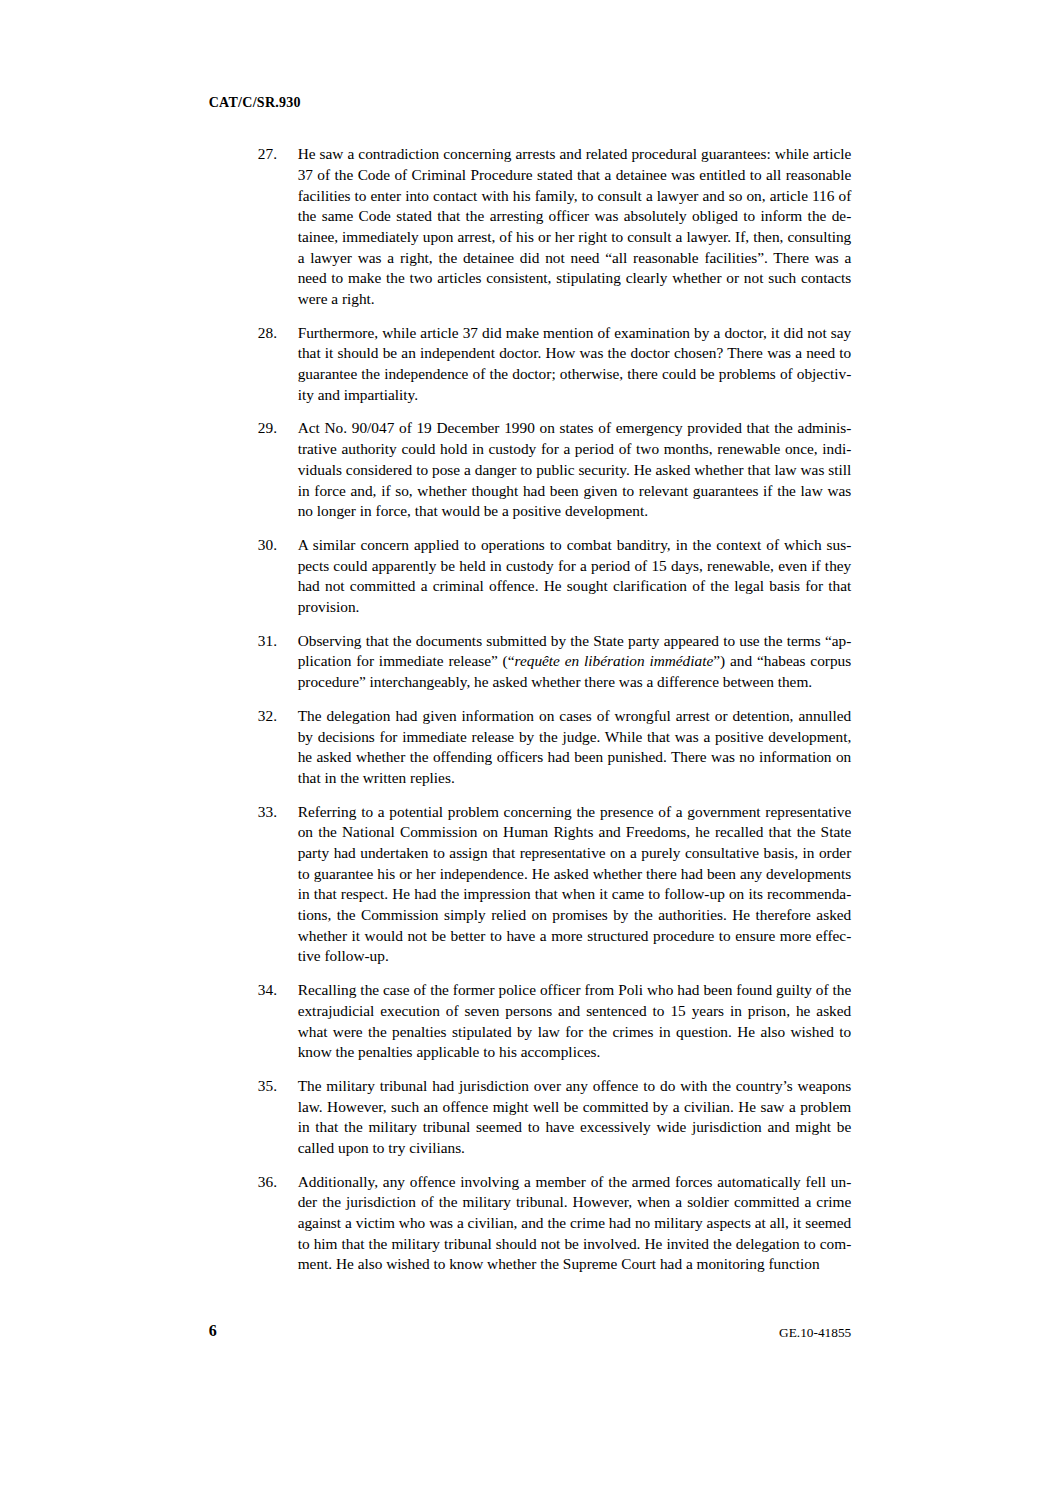CAT/C/SR.930
27. He saw a contradiction concerning arrests and related procedural guarantees: while article 37 of the Code of Criminal Procedure stated that a detainee was entitled to all reasonable facilities to enter into contact with his family, to consult a lawyer and so on, article 116 of the same Code stated that the arresting officer was absolutely obliged to inform the detainee, immediately upon arrest, of his or her right to consult a lawyer. If, then, consulting a lawyer was a right, the detainee did not need “all reasonable facilities”. There was a need to make the two articles consistent, stipulating clearly whether or not such contacts were a right.
28. Furthermore, while article 37 did make mention of examination by a doctor, it did not say that it should be an independent doctor. How was the doctor chosen? There was a need to guarantee the independence of the doctor; otherwise, there could be problems of objectivity and impartiality.
29. Act No. 90/047 of 19 December 1990 on states of emergency provided that the administrative authority could hold in custody for a period of two months, renewable once, individuals considered to pose a danger to public security. He asked whether that law was still in force and, if so, whether thought had been given to relevant guarantees if the law was no longer in force, that would be a positive development.
30. A similar concern applied to operations to combat banditry, in the context of which suspects could apparently be held in custody for a period of 15 days, renewable, even if they had not committed a criminal offence. He sought clarification of the legal basis for that provision.
31. Observing that the documents submitted by the State party appeared to use the terms “application for immediate release” (“requête en libération immédiate”) and “habeas corpus procedure” interchangeably, he asked whether there was a difference between them.
32. The delegation had given information on cases of wrongful arrest or detention, annulled by decisions for immediate release by the judge. While that was a positive development, he asked whether the offending officers had been punished. There was no information on that in the written replies.
33. Referring to a potential problem concerning the presence of a government representative on the National Commission on Human Rights and Freedoms, he recalled that the State party had undertaken to assign that representative on a purely consultative basis, in order to guarantee his or her independence. He asked whether there had been any developments in that respect. He had the impression that when it came to follow-up on its recommendations, the Commission simply relied on promises by the authorities. He therefore asked whether it would not be better to have a more structured procedure to ensure more effective follow-up.
34. Recalling the case of the former police officer from Poli who had been found guilty of the extrajudicial execution of seven persons and sentenced to 15 years in prison, he asked what were the penalties stipulated by law for the crimes in question. He also wished to know the penalties applicable to his accomplices.
35. The military tribunal had jurisdiction over any offence to do with the country’s weapons law. However, such an offence might well be committed by a civilian. He saw a problem in that the military tribunal seemed to have excessively wide jurisdiction and might be called upon to try civilians.
36. Additionally, any offence involving a member of the armed forces automatically fell under the jurisdiction of the military tribunal. However, when a soldier committed a crime against a victim who was a civilian, and the crime had no military aspects at all, it seemed to him that the military tribunal should not be involved. He invited the delegation to comment. He also wished to know whether the Supreme Court had a monitoring function
6 GE.10-41855